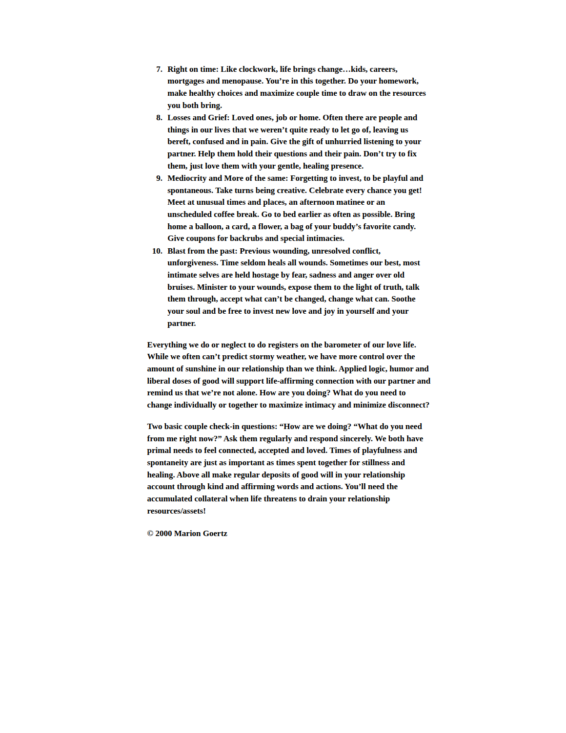Right on time: Like clockwork, life brings change…kids, careers, mortgages and menopause. You’re in this together. Do your homework, make healthy choices and maximize couple time to draw on the resources you both bring.
Losses and Grief: Loved ones, job or home. Often there are people and things in our lives that we weren’t quite ready to let go of, leaving us bereft, confused and in pain. Give the gift of unhurried listening to your partner. Help them hold their questions and their pain. Don’t try to fix them, just love them with your gentle, healing presence.
Mediocrity and More of the same: Forgetting to invest, to be playful and spontaneous. Take turns being creative. Celebrate every chance you get! Meet at unusual times and places, an afternoon matinee or an unscheduled coffee break. Go to bed earlier as often as possible. Bring home a balloon, a card, a flower, a bag of your buddy’s favorite candy. Give coupons for backrubs and special intimacies.
Blast from the past: Previous wounding, unresolved conflict, unforgiveness. Time seldom heals all wounds. Sometimes our best, most intimate selves are held hostage by fear, sadness and anger over old bruises. Minister to your wounds, expose them to the light of truth, talk them through, accept what can’t be changed, change what can. Soothe your soul and be free to invest new love and joy in yourself and your partner.
Everything we do or neglect to do registers on the barometer of our love life. While we often can’t predict stormy weather, we have more control over the amount of sunshine in our relationship than we think. Applied logic, humor and liberal doses of good will support life-affirming connection with our partner and remind us that we’re not alone. How are you doing? What do you need to change individually or together to maximize intimacy and minimize disconnect?
Two basic couple check-in questions: “How are we doing? “What do you need from me right now?” Ask them regularly and respond sincerely. We both have primal needs to feel connected, accepted and loved. Times of playfulness and spontaneity are just as important as times spent together for stillness and healing. Above all make regular deposits of good will in your relationship account through kind and affirming words and actions. You’ll need the accumulated collateral when life threatens to drain your relationship resources/assets!
© 2000 Marion Goertz